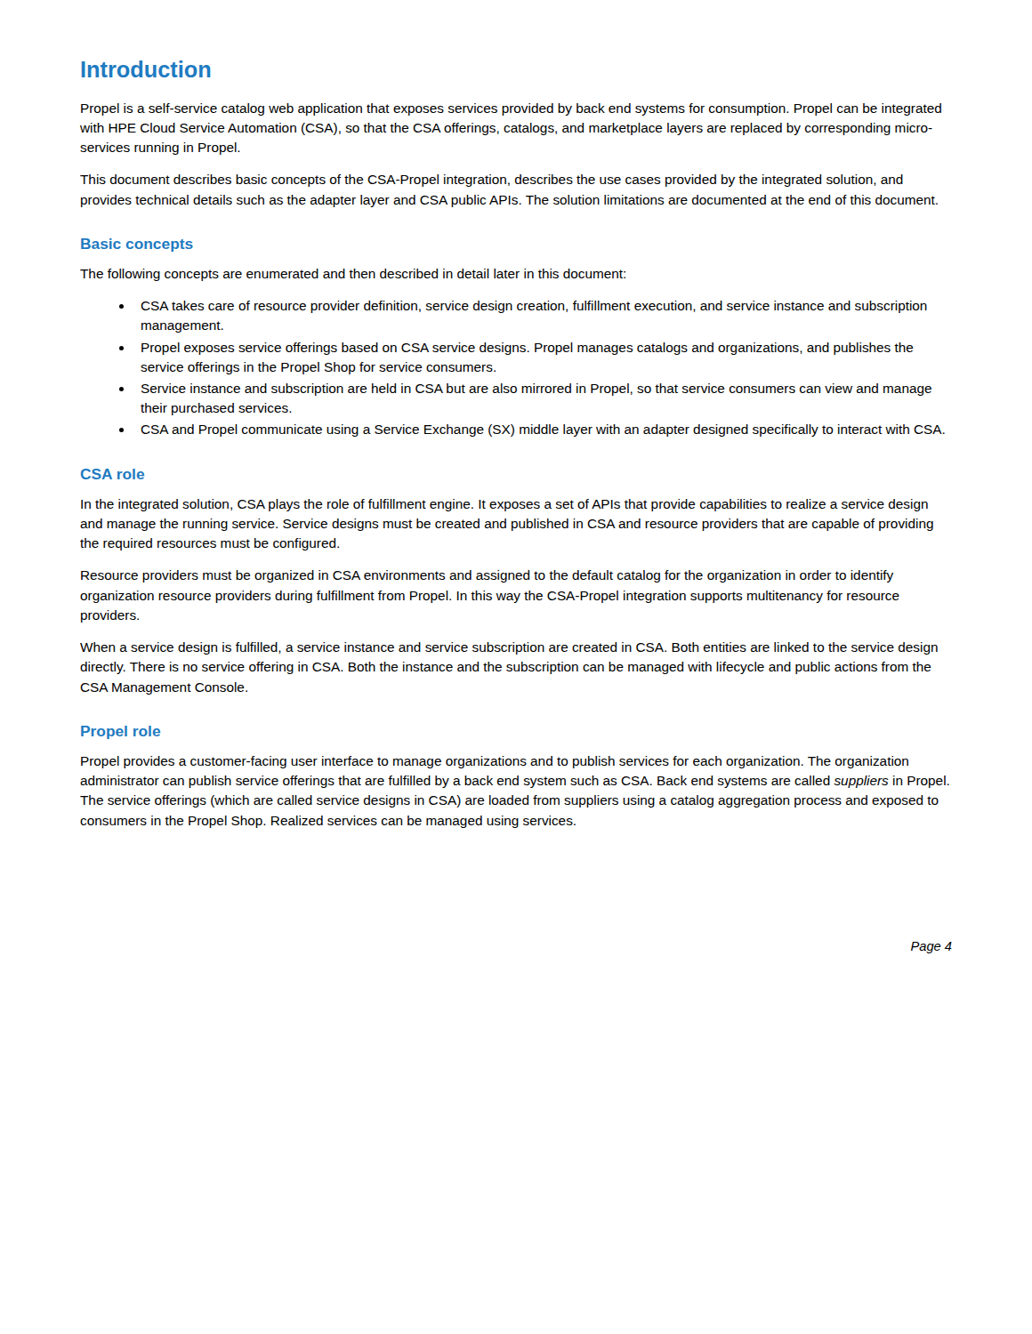Introduction
Propel is a self-service catalog web application that exposes services provided by back end systems for consumption. Propel can be integrated with HPE Cloud Service Automation (CSA), so that the CSA offerings, catalogs, and marketplace layers are replaced by corresponding micro-services running in Propel.
This document describes basic concepts of the CSA-Propel integration, describes the use cases provided by the integrated solution, and provides technical details such as the adapter layer and CSA public APIs. The solution limitations are documented at the end of this document.
Basic concepts
The following concepts are enumerated and then described in detail later in this document:
CSA takes care of resource provider definition, service design creation, fulfillment execution, and service instance and subscription management.
Propel exposes service offerings based on CSA service designs. Propel manages catalogs and organizations, and publishes the service offerings in the Propel Shop for service consumers.
Service instance and subscription are held in CSA but are also mirrored in Propel, so that service consumers can view and manage their purchased services.
CSA and Propel communicate using a Service Exchange (SX) middle layer with an adapter designed specifically to interact with CSA.
CSA role
In the integrated solution, CSA plays the role of fulfillment engine. It exposes a set of APIs that provide capabilities to realize a service design and manage the running service. Service designs must be created and published in CSA and resource providers that are capable of providing the required resources must be configured.
Resource providers must be organized in CSA environments and assigned to the default catalog for the organization in order to identify organization resource providers during fulfillment from Propel. In this way the CSA-Propel integration supports multitenancy for resource providers.
When a service design is fulfilled, a service instance and service subscription are created in CSA. Both entities are linked to the service design directly. There is no service offering in CSA. Both the instance and the subscription can be managed with lifecycle and public actions from the CSA Management Console.
Propel role
Propel provides a customer-facing user interface to manage organizations and to publish services for each organization. The organization administrator can publish service offerings that are fulfilled by a back end system such as CSA. Back end systems are called suppliers in Propel. The service offerings (which are called service designs in CSA) are loaded from suppliers using a catalog aggregation process and exposed to consumers in the Propel Shop. Realized services can be managed using services.
Page 4